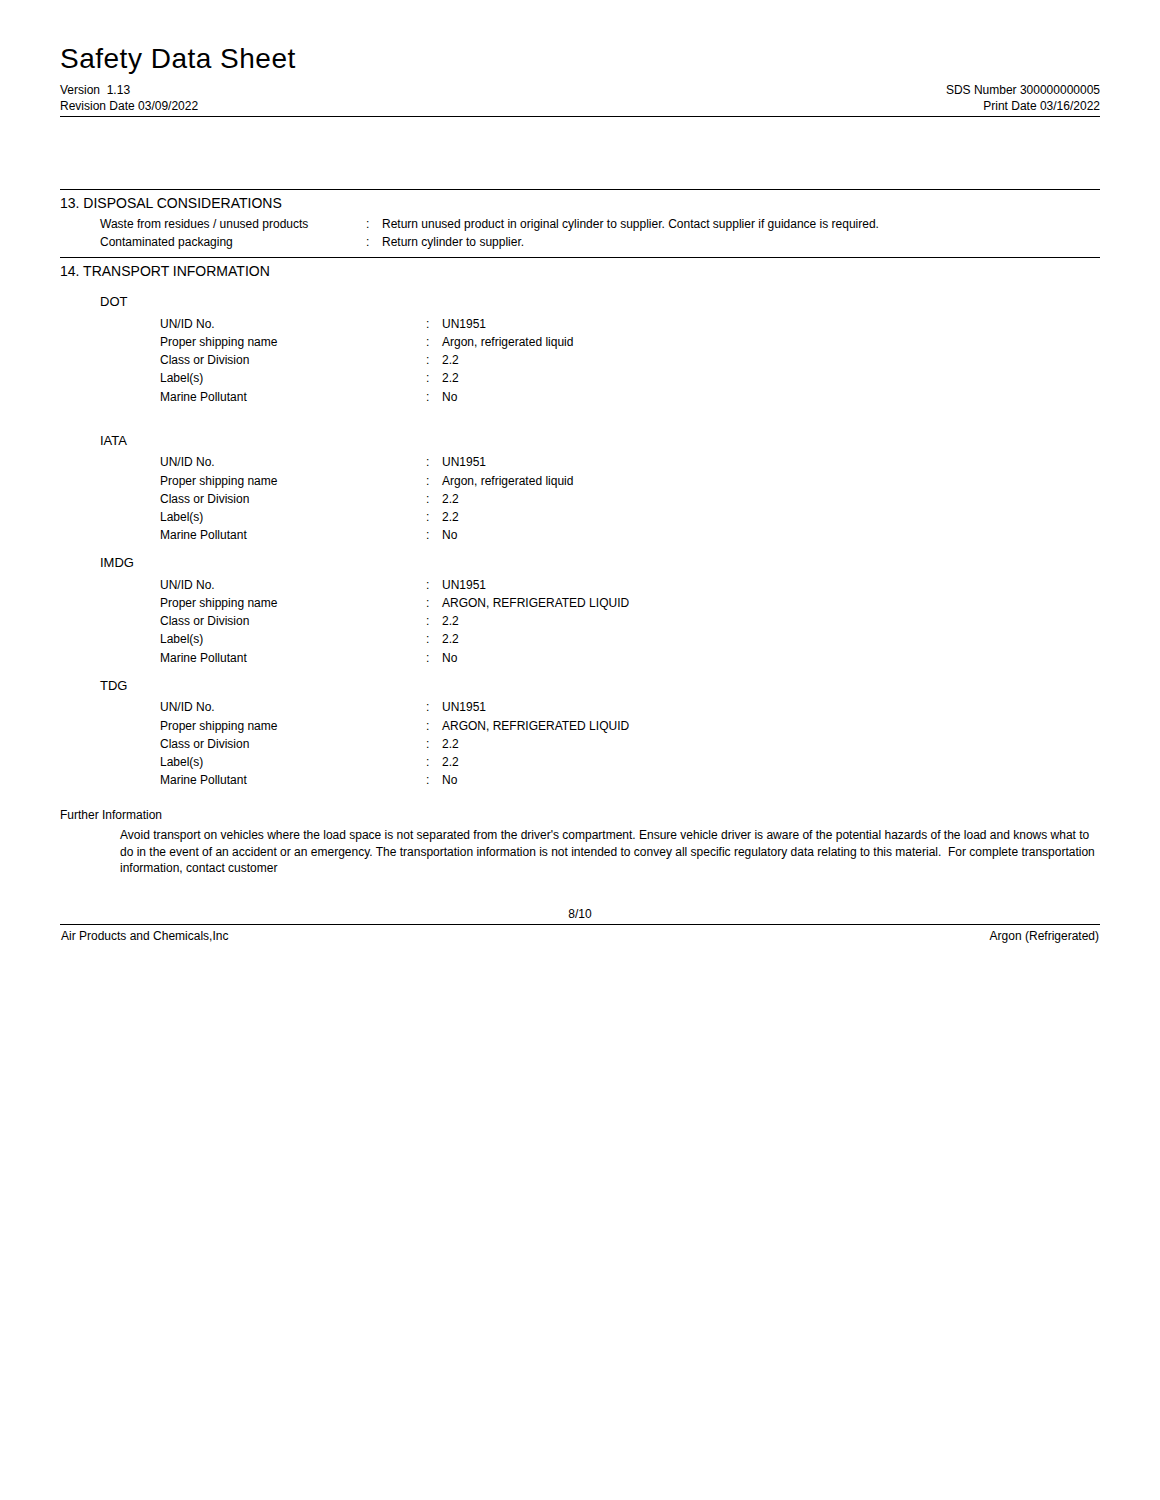Safety Data Sheet
| Version 1.13 | SDS Number 300000000005 |
| Revision Date 03/09/2022 | Print Date 03/16/2022 |
13. DISPOSAL CONSIDERATIONS
| Waste from residues / unused products | : | Return unused product in original cylinder to supplier. Contact supplier if guidance is required. |
| Contaminated packaging | : | Return cylinder to supplier. |
14. TRANSPORT INFORMATION
DOT
| UN/ID No. | : | UN1951 |
| Proper shipping name | : | Argon, refrigerated liquid |
| Class or Division | : | 2.2 |
| Label(s) | : | 2.2 |
| Marine Pollutant | : | No |
IATA
| UN/ID No. | : | UN1951 |
| Proper shipping name | : | Argon, refrigerated liquid |
| Class or Division | : | 2.2 |
| Label(s) | : | 2.2 |
| Marine Pollutant | : | No |
IMDG
| UN/ID No. | : | UN1951 |
| Proper shipping name | : | ARGON, REFRIGERATED LIQUID |
| Class or Division | : | 2.2 |
| Label(s) | : | 2.2 |
| Marine Pollutant | : | No |
TDG
| UN/ID No. | : | UN1951 |
| Proper shipping name | : | ARGON, REFRIGERATED LIQUID |
| Class or Division | : | 2.2 |
| Label(s) | : | 2.2 |
| Marine Pollutant | : | No |
Further Information
Avoid transport on vehicles where the load space is not separated from the driver's compartment. Ensure vehicle driver is aware of the potential hazards of the load and knows what to do in the event of an accident or an emergency. The transportation information is not intended to convey all specific regulatory data relating to this material. For complete transportation information, contact customer
8/10
| Air Products and Chemicals,Inc | Argon (Refrigerated) |